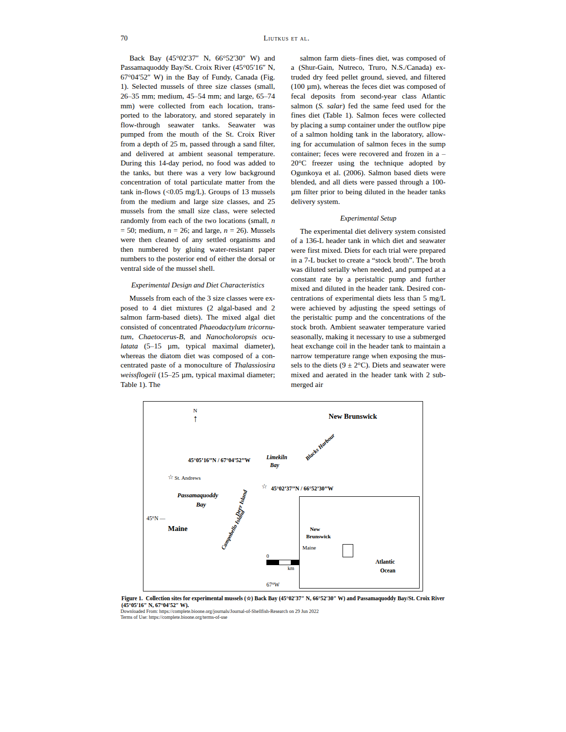70
Liutkus et al.
Back Bay (45°02′37″ N, 66°52′30″ W) and Passamaquoddy Bay/St. Croix River (45°05′16″ N, 67°04′52″ W) in the Bay of Fundy, Canada (Fig. 1). Selected mussels of three size classes (small, 26–35 mm; medium, 45–54 mm; and large, 65–74 mm) were collected from each location, transported to the laboratory, and stored separately in flow-through seawater tanks. Seawater was pumped from the mouth of the St. Croix River from a depth of 25 m, passed through a sand filter, and delivered at ambient seasonal temperature. During this 14-day period, no food was added to the tanks, but there was a very low background concentration of total particulate matter from the tank in-flows (<0.05 mg/L). Groups of 13 mussels from the medium and large size classes, and 25 mussels from the small size class, were selected randomly from each of the two locations (small, n = 50; medium, n = 26; and large, n = 26). Mussels were then cleaned of any settled organisms and then numbered by gluing water-resistant paper numbers to the posterior end of either the dorsal or ventral side of the mussel shell.
Experimental Design and Diet Characteristics
Mussels from each of the 3 size classes were exposed to 4 diet mixtures (2 algal-based and 2 salmon farm-based diets). The mixed algal diet consisted of concentrated Phaeodactylum tricornutum, Chaetocerus-B, and Nanocholoropsis oculatata (5–15 µm, typical maximal diameter), whereas the diatom diet was composed of a concentrated paste of a monoculture of Thalassiosira weissflogeii (15–25 µm, typical maximal diameter; Table 1). The
salmon farm diets–fines diet, was composed of a (Shur-Gain, Nutreco, Truro, N.S./Canada) extruded dry feed pellet ground, sieved, and filtered (100 µm), whereas the feces diet was composed of fecal deposits from second-year class Atlantic salmon (S. salar) fed the same feed used for the fines diet (Table 1). Salmon feces were collected by placing a sump container under the outflow pipe of a salmon holding tank in the laboratory, allowing for accumulation of salmon feces in the sump container; feces were recovered and frozen in a –20°C freezer using the technique adopted by Ogunkoya et al. (2006). Salmon based diets were blended, and all diets were passed through a 100-µm filter prior to being diluted in the header tanks delivery system.
Experimental Setup
The experimental diet delivery system consisted of a 136-L header tank in which diet and seawater were first mixed. Diets for each trial were prepared in a 7-L bucket to create a “stock broth”. The broth was diluted serially when needed, and pumped at a constant rate by a peristaltic pump and further mixed and diluted in the header tank. Desired concentrations of experimental diets less than 5 mg/L were achieved by adjusting the speed settings of the peristaltic pump and the concentrations of the stock broth. Ambient seawater temperature varied seasonally, making it necessary to use a submerged heat exchange coil in the header tank to maintain a narrow temperature range when exposing the mussels to the diets (9 ± 2°C). Diets and seawater were mixed and aerated in the header tank with 2 submerged air
N
↑
New Brunswick 45°05’16’’N / 67°04’52’’W ☆ St. Andrews Passamaquoddy Bay Limekiln Bay Blacks Harbour ☆ 45°02’37’’N / 66°52’30’’W Bay of Fundy 45°N — Maine Deer Island Campobello Island 67°W
05
km
New Brunswick Maine Atlantic Ocean
Figure 1. Collection sites for experimental mussels (☆) Back Bay (45°02′37″ N, 66°52′30″ W) and Passamaquoddy Bay/St. Croix River (45°05′16″ N, 67°04′52″ W).
Downloaded From: https://complete.bioone.org/journals/Journal-of-Shellfish-Research on 29 Jun 2022
Terms of Use: https://complete.bioone.org/terms-of-use